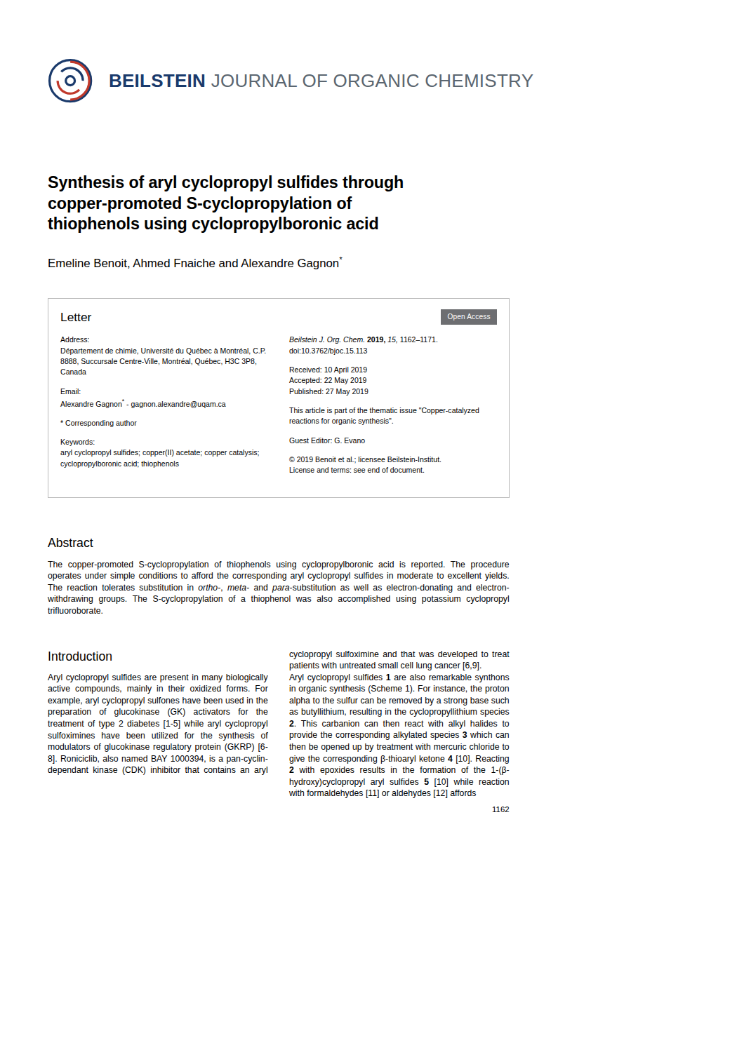BEILSTEIN JOURNAL OF ORGANIC CHEMISTRY
Synthesis of aryl cyclopropyl sulfides through
copper-promoted S-cyclopropylation of
thiophenols using cyclopropylboronic acid
Emeline Benoit, Ahmed Fnaiche and Alexandre Gagnon*
Letter
Open Access
Address: Département de chimie, Université du Québec à Montréal, C.P. 8888, Succursale Centre-Ville, Montréal, Québec, H3C 3P8, Canada
Email: Alexandre Gagnon* - gagnon.alexandre@uqam.ca
* Corresponding author
Keywords: aryl cyclopropyl sulfides; copper(II) acetate; copper catalysis; cyclopropylboronic acid; thiophenols
Beilstein J. Org. Chem. 2019, 15, 1162–1171.
doi:10.3762/bjoc.15.113
Received: 10 April 2019
Accepted: 22 May 2019
Published: 27 May 2019
This article is part of the thematic issue "Copper-catalyzed reactions for organic synthesis".
Guest Editor: G. Evano
© 2019 Benoit et al.; licensee Beilstein-Institut.
License and terms: see end of document.
Abstract
The copper-promoted S-cyclopropylation of thiophenols using cyclopropylboronic acid is reported. The procedure operates under simple conditions to afford the corresponding aryl cyclopropyl sulfides in moderate to excellent yields. The reaction tolerates substitution in ortho-, meta- and para-substitution as well as electron-donating and electron-withdrawing groups. The S-cyclopropylation of a thiophenol was also accomplished using potassium cyclopropyl trifluoroborate.
Introduction
Aryl cyclopropyl sulfides are present in many biologically active compounds, mainly in their oxidized forms. For example, aryl cyclopropyl sulfones have been used in the preparation of glucokinase (GK) activators for the treatment of type 2 diabetes [1-5] while aryl cyclopropyl sulfoximines have been utilized for the synthesis of modulators of glucokinase regulatory protein (GKRP) [6-8]. Roniciclib, also named BAY 1000394, is a pan-cyclin-dependant kinase (CDK) inhibitor that contains an aryl cyclopropyl sulfoximine and that was developed to treat patients with untreated small cell lung cancer [6,9].
Aryl cyclopropyl sulfides 1 are also remarkable synthons in organic synthesis (Scheme 1). For instance, the proton alpha to the sulfur can be removed by a strong base such as butyllithium, resulting in the cyclopropyllithium species 2. This carbanion can then react with alkyl halides to provide the corresponding alkylated species 3 which can then be opened up by treatment with mercuric chloride to give the corresponding β-thioaryl ketone 4 [10]. Reacting 2 with epoxides results in the formation of the 1-(β-hydroxy)cyclopropyl aryl sulfides 5 [10] while reaction with formaldehydes [11] or aldehydes [12] affords
1162